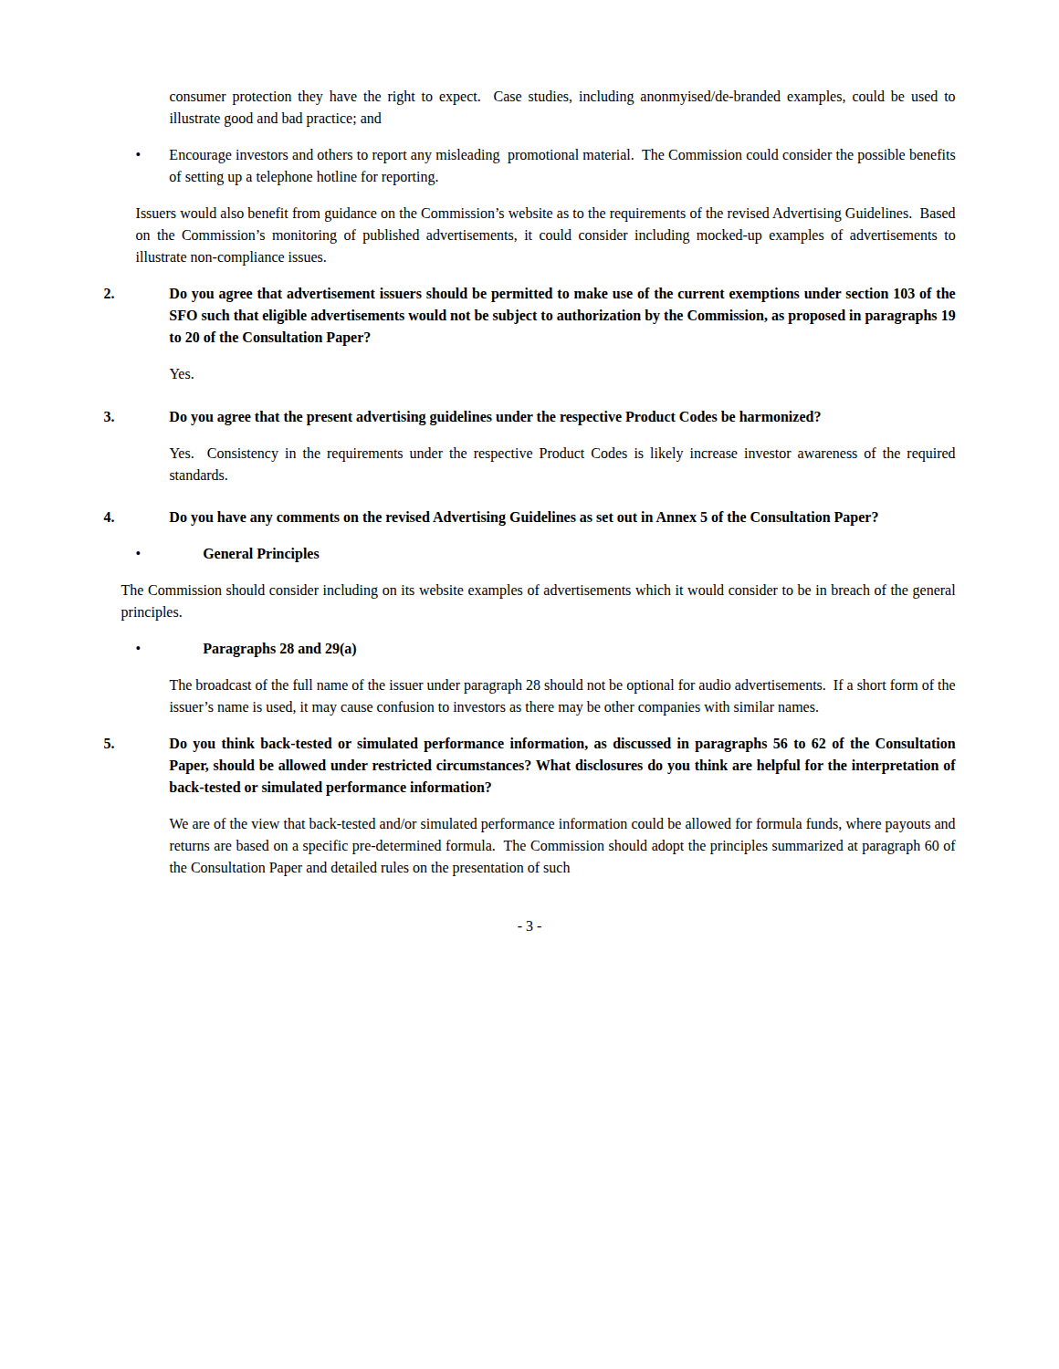consumer protection they have the right to expect. Case studies, including anonmyised/de-branded examples, could be used to illustrate good and bad practice; and
• Encourage investors and others to report any misleading promotional material. The Commission could consider the possible benefits of setting up a telephone hotline for reporting.
Issuers would also benefit from guidance on the Commission’s website as to the requirements of the revised Advertising Guidelines. Based on the Commission’s monitoring of published advertisements, it could consider including mocked-up examples of advertisements to illustrate non-compliance issues.
2. Do you agree that advertisement issuers should be permitted to make use of the current exemptions under section 103 of the SFO such that eligible advertisements would not be subject to authorization by the Commission, as proposed in paragraphs 19 to 20 of the Consultation Paper?
Yes.
3. Do you agree that the present advertising guidelines under the respective Product Codes be harmonized?
Yes. Consistency in the requirements under the respective Product Codes is likely increase investor awareness of the required standards.
4. Do you have any comments on the revised Advertising Guidelines as set out in Annex 5 of the Consultation Paper?
• General Principles
The Commission should consider including on its website examples of advertisements which it would consider to be in breach of the general principles.
• Paragraphs 28 and 29(a)
The broadcast of the full name of the issuer under paragraph 28 should not be optional for audio advertisements. If a short form of the issuer’s name is used, it may cause confusion to investors as there may be other companies with similar names.
5. Do you think back-tested or simulated performance information, as discussed in paragraphs 56 to 62 of the Consultation Paper, should be allowed under restricted circumstances? What disclosures do you think are helpful for the interpretation of back-tested or simulated performance information?
We are of the view that back-tested and/or simulated performance information could be allowed for formula funds, where payouts and returns are based on a specific pre-determined formula. The Commission should adopt the principles summarized at paragraph 60 of the Consultation Paper and detailed rules on the presentation of such
- 3 -